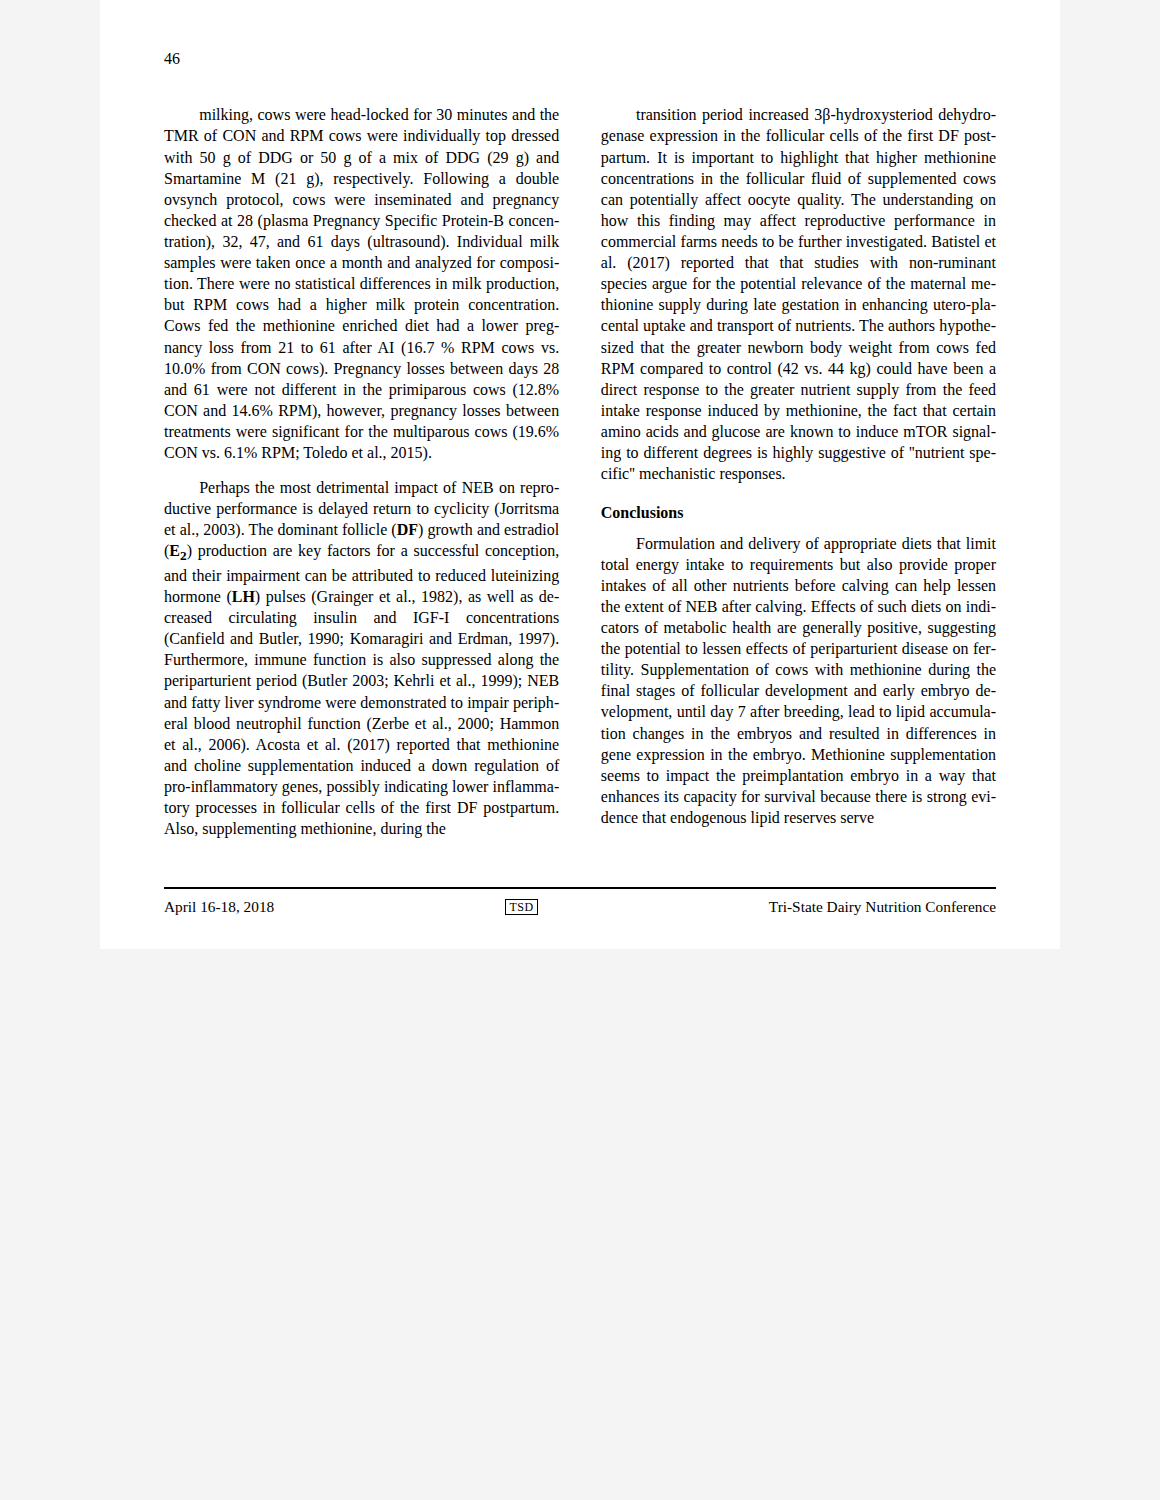46
milking, cows were head-locked for 30 minutes and the TMR of CON and RPM cows were individually top dressed with 50 g of DDG or 50 g of a mix of DDG (29 g) and Smartamine M (21 g), respectively. Following a double ovsynch protocol, cows were inseminated and pregnancy checked at 28 (plasma Pregnancy Specific Protein-B concentration), 32, 47, and 61 days (ultrasound). Individual milk samples were taken once a month and analyzed for composition. There were no statistical differences in milk production, but RPM cows had a higher milk protein concentration. Cows fed the methionine enriched diet had a lower pregnancy loss from 21 to 61 after AI (16.7 % RPM cows vs. 10.0% from CON cows). Pregnancy losses between days 28 and 61 were not different in the primiparous cows (12.8% CON and 14.6% RPM), however, pregnancy losses between treatments were significant for the multiparous cows (19.6% CON vs. 6.1% RPM; Toledo et al., 2015).
Perhaps the most detrimental impact of NEB on reproductive performance is delayed return to cyclicity (Jorritsma et al., 2003). The dominant follicle (DF) growth and estradiol (E2) production are key factors for a successful conception, and their impairment can be attributed to reduced luteinizing hormone (LH) pulses (Grainger et al., 1982), as well as decreased circulating insulin and IGF-I concentrations (Canfield and Butler, 1990; Komaragiri and Erdman, 1997). Furthermore, immune function is also suppressed along the periparturient period (Butler 2003; Kehrli et al., 1999); NEB and fatty liver syndrome were demonstrated to impair peripheral blood neutrophil function (Zerbe et al., 2000; Hammon et al., 2006). Acosta et al. (2017) reported that methionine and choline supplementation induced a down regulation of pro-inflammatory genes, possibly indicating lower inflammatory processes in follicular cells of the first DF postpartum. Also, supplementing methionine, during the
transition period increased 3β-hydroxysteriod dehydrogenase expression in the follicular cells of the first DF postpartum. It is important to highlight that higher methionine concentrations in the follicular fluid of supplemented cows can potentially affect oocyte quality. The understanding on how this finding may affect reproductive performance in commercial farms needs to be further investigated. Batistel et al. (2017) reported that that studies with non-ruminant species argue for the potential relevance of the maternal methionine supply during late gestation in enhancing utero-placental uptake and transport of nutrients. The authors hypothesized that the greater newborn body weight from cows fed RPM compared to control (42 vs. 44 kg) could have been a direct response to the greater nutrient supply from the feed intake response induced by methionine, the fact that certain amino acids and glucose are known to induce mTOR signaling to different degrees is highly suggestive of ''nutrient specific'' mechanistic responses.
Conclusions
Formulation and delivery of appropriate diets that limit total energy intake to requirements but also provide proper intakes of all other nutrients before calving can help lessen the extent of NEB after calving. Effects of such diets on indicators of metabolic health are generally positive, suggesting the potential to lessen effects of periparturient disease on fertility. Supplementation of cows with methionine during the final stages of follicular development and early embryo development, until day 7 after breeding, lead to lipid accumulation changes in the embryos and resulted in differences in gene expression in the embryo. Methionine supplementation seems to impact the preimplantation embryo in a way that enhances its capacity for survival because there is strong evidence that endogenous lipid reserves serve
April 16-18, 2018 TSD Tri-State Dairy Nutrition Conference